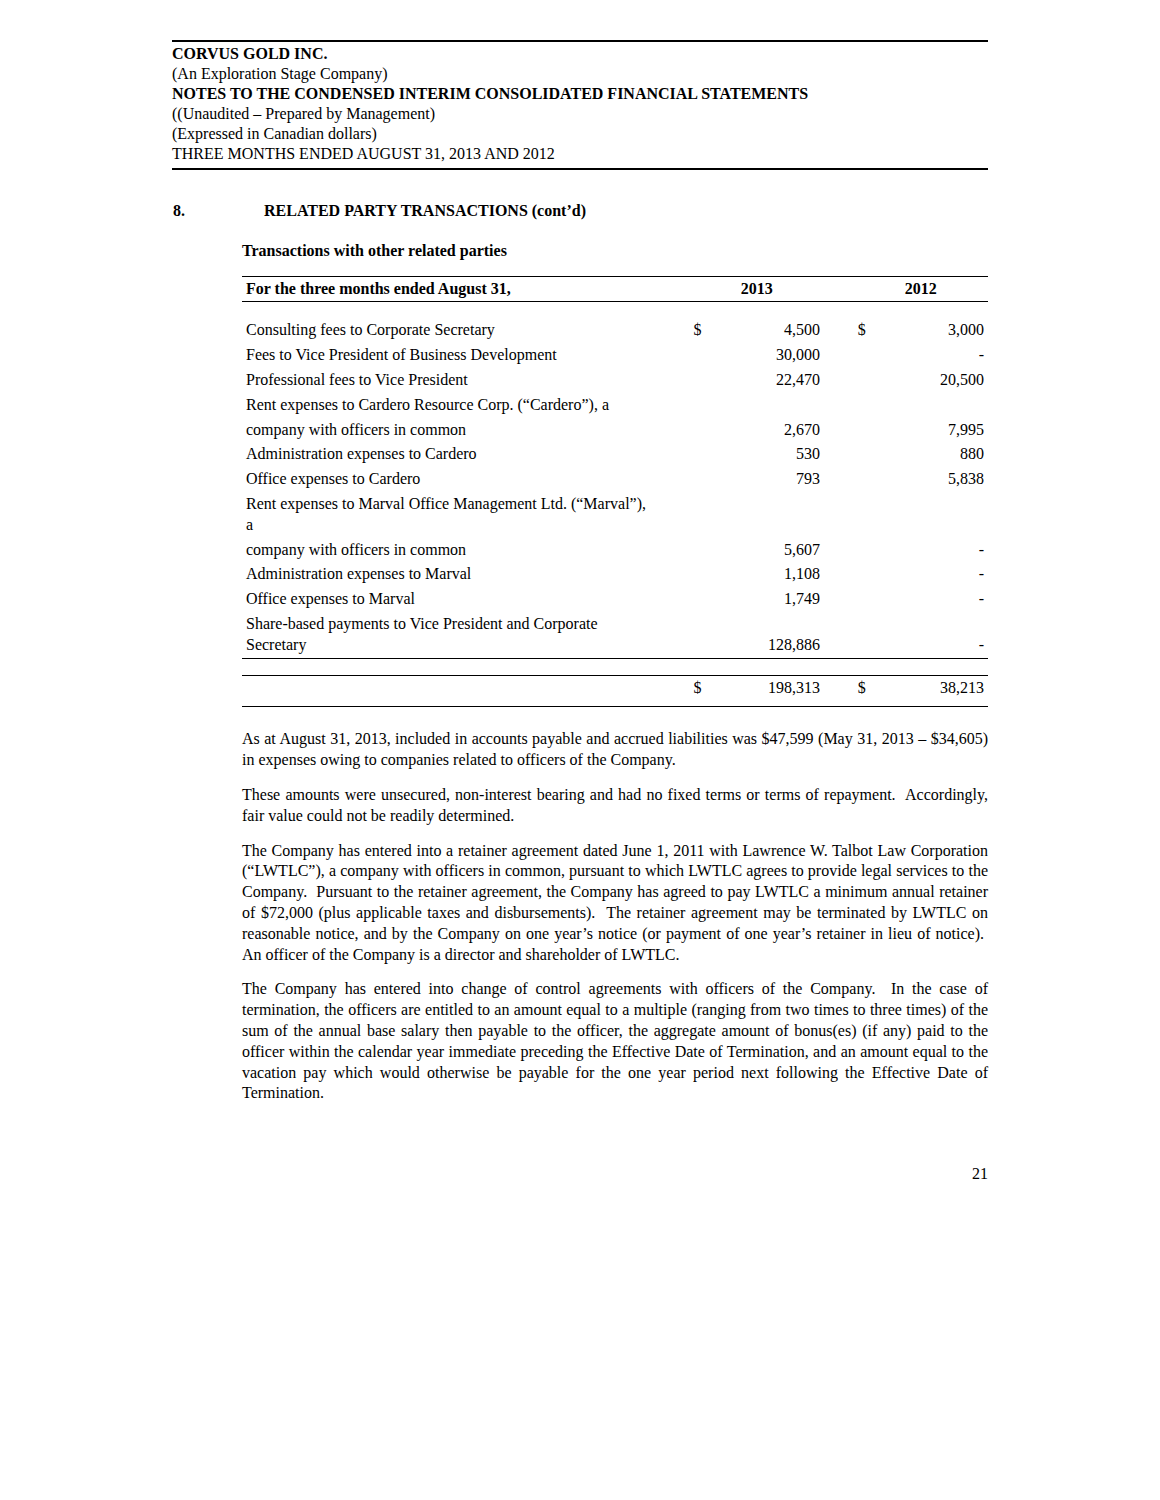CORVUS GOLD INC.
(An Exploration Stage Company)
NOTES TO THE CONDENSED INTERIM CONSOLIDATED FINANCIAL STATEMENTS
((Unaudited – Prepared by Management)
(Expressed in Canadian dollars)
THREE MONTHS ENDED AUGUST 31, 2013 AND 2012
| 8. | RELATED PARTY TRANSACTIONS (cont’d) |
Transactions with other related parties
| For the three months ended August 31, | | 2013 | | 2012 |
| --- | --- | --- | --- | --- |
| Consulting fees to Corporate Secretary | | $ | 4,500 | | $ | 3,000 |
| Fees to Vice President of Business Development | | | 30,000 | | | - |
| Professional fees to Vice President | | | 22,470 | | | 20,500 |
| Rent expenses to Cardero Resource Corp. (“Cardero”), a | | | | | | |
| company with officers in common | | | 2,670 | | | 7,995 |
| Administration expenses to Cardero | | | 530 | | | 880 |
| Office expenses to Cardero | | | 793 | | | 5,838 |
| Rent expenses to Marval Office Management Ltd. (“Marval”), a | | | | | | |
| company with officers in common | | | 5,607 | | | - |
| Administration expenses to Marval | | | 1,108 | | | - |
| Office expenses to Marval | | | 1,749 | | | - |
| Share-based payments to Vice President and Corporate Secretary | | | 128,886 | | | - |
| | | $ | 198,313 | | $ | 38,213 |
As at August 31, 2013, included in accounts payable and accrued liabilities was $47,599 (May 31, 2013 – $34,605) in expenses owing to companies related to officers of the Company.
These amounts were unsecured, non-interest bearing and had no fixed terms or terms of repayment. Accordingly, fair value could not be readily determined.
The Company has entered into a retainer agreement dated June 1, 2011 with Lawrence W. Talbot Law Corporation (“LWTLC”), a company with officers in common, pursuant to which LWTLC agrees to provide legal services to the Company. Pursuant to the retainer agreement, the Company has agreed to pay LWTLC a minimum annual retainer of $72,000 (plus applicable taxes and disbursements). The retainer agreement may be terminated by LWTLC on reasonable notice, and by the Company on one year’s notice (or payment of one year’s retainer in lieu of notice). An officer of the Company is a director and shareholder of LWTLC.
The Company has entered into change of control agreements with officers of the Company. In the case of termination, the officers are entitled to an amount equal to a multiple (ranging from two times to three times) of the sum of the annual base salary then payable to the officer, the aggregate amount of bonus(es) (if any) paid to the officer within the calendar year immediate preceding the Effective Date of Termination, and an amount equal to the vacation pay which would otherwise be payable for the one year period next following the Effective Date of Termination.
21